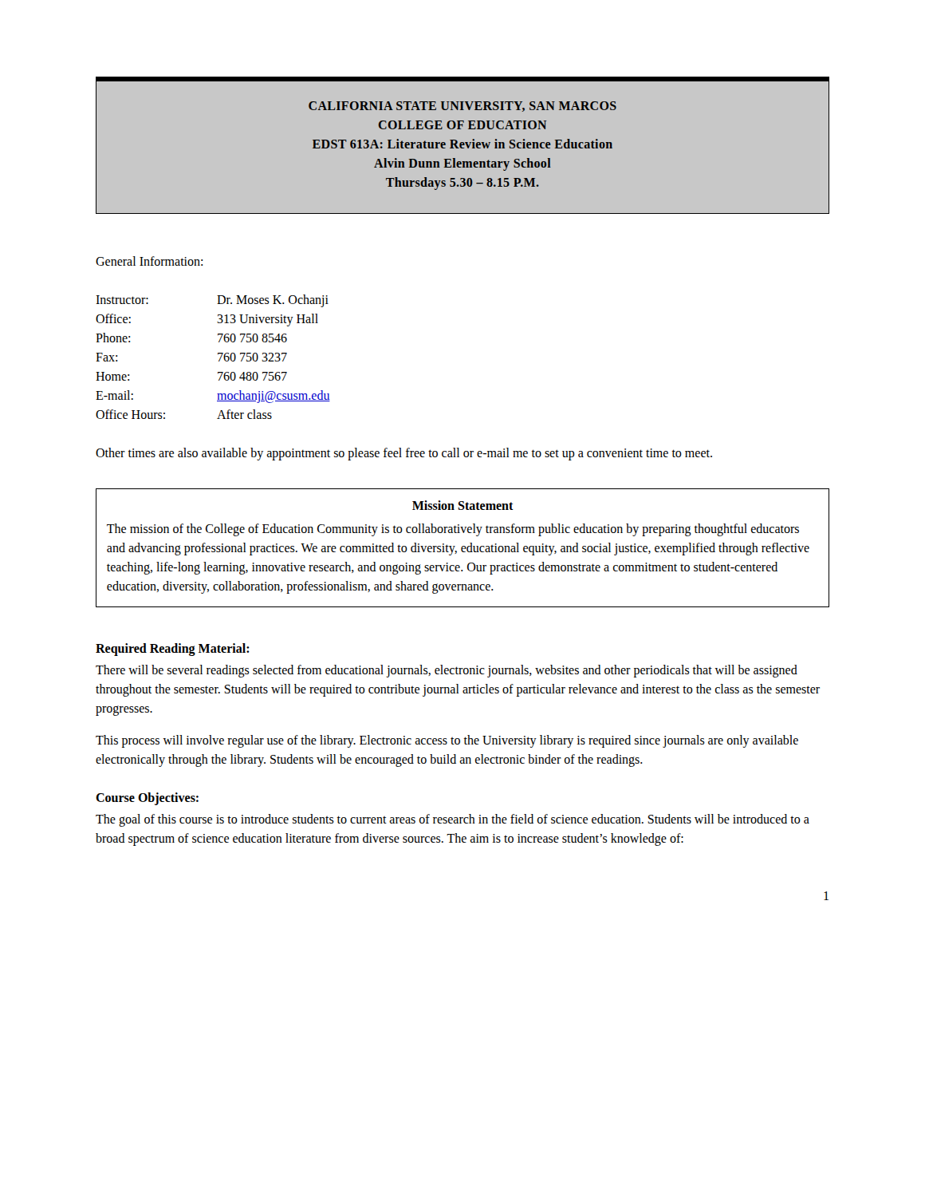California State University, San Marcos
College of Education
EDST 613A: Literature Review in Science Education
Alvin Dunn Elementary School
Thursdays 5.30 – 8.15 P.M.
General Information:
| Instructor: | Dr. Moses K. Ochanji |
| Office: | 313 University Hall |
| Phone: | 760 750 8546 |
| Fax: | 760 750 3237 |
| Home: | 760 480 7567 |
| E-mail: | mochanji@csusm.edu |
| Office Hours: | After class |
Other times are also available by appointment so please feel free to call or e-mail me to set up a convenient time to meet.
Mission Statement
The mission of the College of Education Community is to collaboratively transform public education by preparing thoughtful educators and advancing professional practices. We are committed to diversity, educational equity, and social justice, exemplified through reflective teaching, life-long learning, innovative research, and ongoing service. Our practices demonstrate a commitment to student-centered education, diversity, collaboration, professionalism, and shared governance.
Required Reading Material:
There will be several readings selected from educational journals, electronic journals, websites and other periodicals that will be assigned throughout the semester. Students will be required to contribute journal articles of particular relevance and interest to the class as the semester progresses.
This process will involve regular use of the library. Electronic access to the University library is required since journals are only available electronically through the library. Students will be encouraged to build an electronic binder of the readings.
Course Objectives:
The goal of this course is to introduce students to current areas of research in the field of science education. Students will be introduced to a broad spectrum of science education literature from diverse sources. The aim is to increase student’s knowledge of:
1